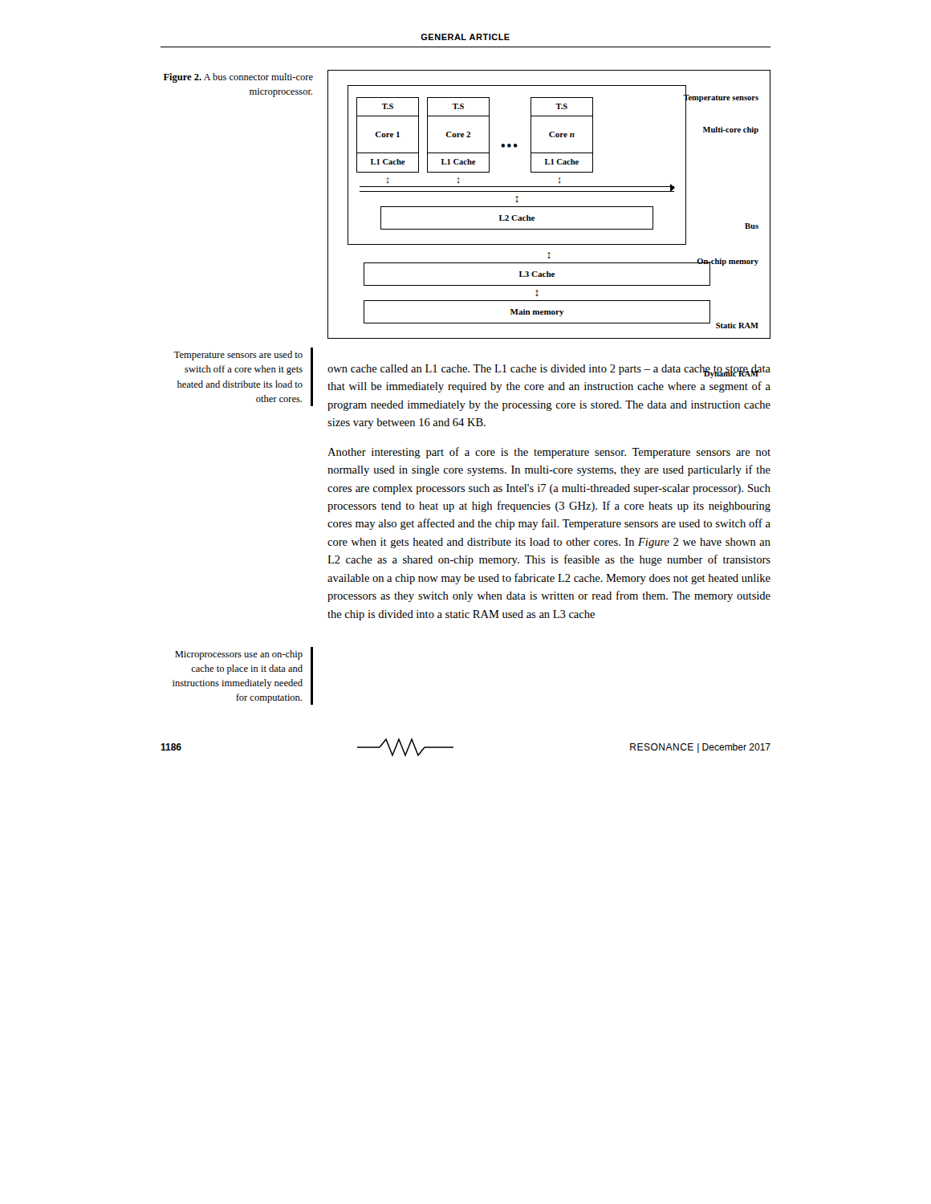GENERAL ARTICLE
Figure 2. A bus connector multi-core microprocessor.
Temperature sensors are used to switch off a core when it gets heated and distribute its load to other cores.
Microprocessors use an on-chip cache to place in it data and instructions immediately needed for computation.
T.S
Core 1
L1 Cache
T.S
Core 2
L1 Cache
•••
T.S
Core n
L1 Cache
↕
↕
↕
↕
L2 Cache
↕
L3 Cache
↕
Main memory
Temperature sensors
Multi-core chip
Bus
On-chip memory
Static RAM
Dynamic RAM
own cache called an L1 cache. The L1 cache is divided into 2 parts – a data cache to store data that will be immediately required by the core and an instruction cache where a segment of a program needed immediately by the processing core is stored. The data and instruction cache sizes vary between 16 and 64 KB.
Another interesting part of a core is the temperature sensor. Temperature sensors are not normally used in single core systems. In multi-core systems, they are used particularly if the cores are complex processors such as Intel's i7 (a multi-threaded super-scalar processor). Such processors tend to heat up at high frequencies (3 GHz). If a core heats up its neighbouring cores may also get affected and the chip may fail. Temperature sensors are used to switch off a core when it gets heated and distribute its load to other cores. In Figure 2 we have shown an L2 cache as a shared on-chip memory. This is feasible as the huge number of transistors available on a chip now may be used to fabricate L2 cache. Memory does not get heated unlike processors as they switch only when data is written or read from them. The memory outside the chip is divided into a static RAM used as an L3 cache
1186
RESONANCE | December 2017